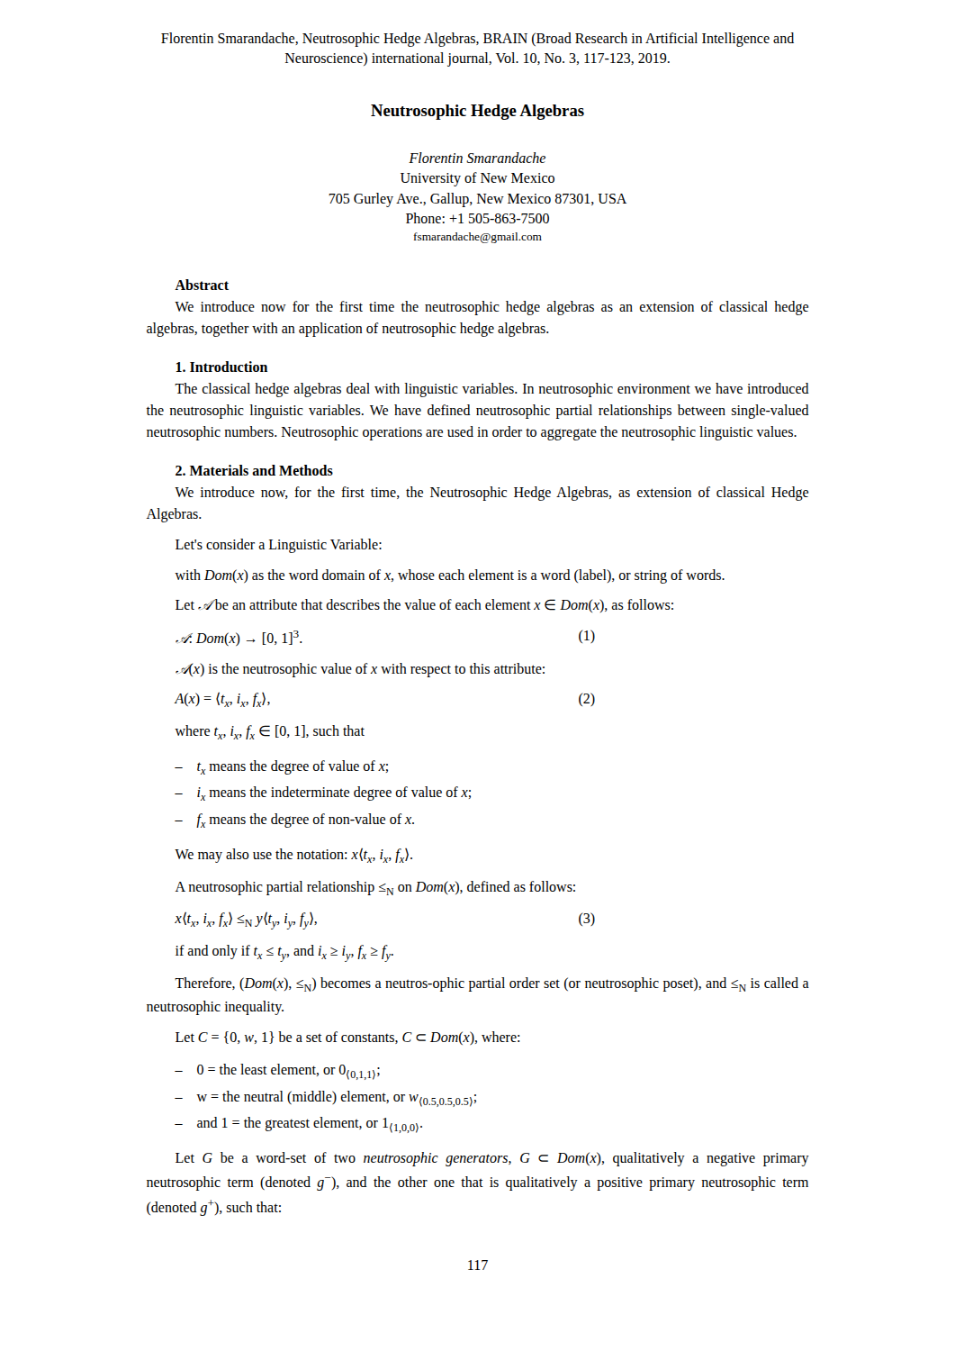Florentin Smarandache, Neutrosophic Hedge Algebras, BRAIN (Broad Research in Artificial Intelligence and Neuroscience) international journal, Vol. 10, No. 3, 117-123, 2019.
Neutrosophic Hedge Algebras
Florentin Smarandache
University of New Mexico
705 Gurley Ave., Gallup, New Mexico 87301, USA
Phone: +1 505-863-7500
fsmarandache@gmail.com
Abstract
We introduce now for the first time the neutrosophic hedge algebras as an extension of classical hedge algebras, together with an application of neutrosophic hedge algebras.
1. Introduction
The classical hedge algebras deal with linguistic variables. In neutrosophic environment we have introduced the neutrosophic linguistic variables. We have defined neutrosophic partial relationships between single-valued neutrosophic numbers. Neutrosophic operations are used in order to aggregate the neutrosophic linguistic values.
2. Materials and Methods
We introduce now, for the first time, the Neutrosophic Hedge Algebras, as extension of classical Hedge Algebras.
Let's consider a Linguistic Variable:
with Dom(x) as the word domain of x, whose each element is a word (label), or string of words.
Let 𝒜 be an attribute that describes the value of each element x ∈ Dom(x), as follows:
𝒜: Dom(x) → [0, 1]3. (1)
𝒜(x) is the neutrosophic value of x with respect to this attribute:
A(x) = ⟨tx, ix, fx⟩, (2)
where tx, ix, fx ∈ [0, 1], such that
tx means the degree of value of x;
ix means the indeterminate degree of value of x;
fx means the degree of non-value of x.
We may also use the notation: x⟨tx, ix, fx⟩.
A neutrosophic partial relationship ≤N on Dom(x), defined as follows:
x⟨tx, ix, fx⟩ ≤N y⟨ty, iy, fy⟩, (3)
if and only if tx ≤ ty, and ix ≥ iy, fx ≥ fy.
Therefore, (Dom(x), ≤N) becomes a neutros-ophic partial order set (or neutrosophic poset), and ≤N is called a neutrosophic inequality.
Let C = {0, w, 1} be a set of constants, C ⊂ Dom(x), where:
0 = the least element, or 0⟨0,1,1⟩;
w = the neutral (middle) element, or w⟨0.5,0.5,0.5⟩;
and 1 = the greatest element, or 1⟨1,0,0⟩.
Let G be a word-set of two neutrosophic generators, G ⊂ Dom(x), qualitatively a negative primary neutrosophic term (denoted g−), and the other one that is qualitatively a positive primary neutrosophic term (denoted g+), such that:
117